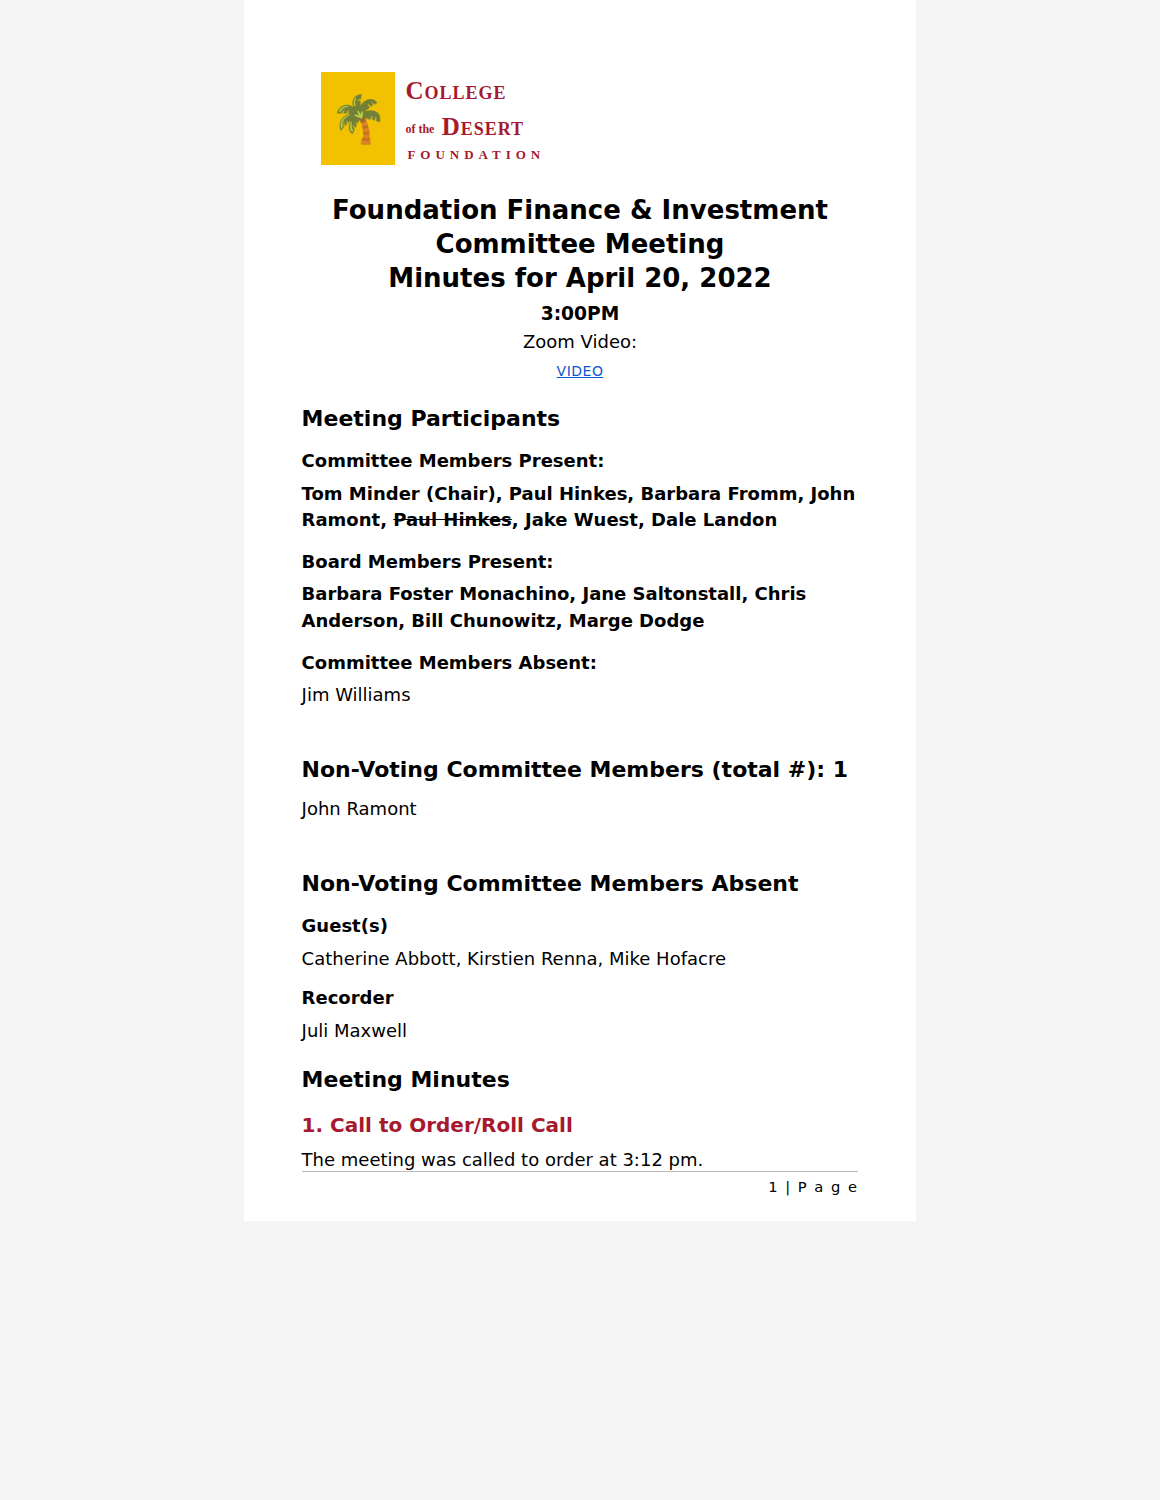| 🌴 | College of the Desert FOUNDATION |
Foundation Finance & Investment Committee Meeting Minutes for April 20, 2022
3:00PM
Zoom Video:
VIDEO
Meeting Participants
Committee Members Present:
Tom Minder (Chair), Paul Hinkes, Barbara Fromm, John Ramont, Paul Hinkes, Jake Wuest, Dale Landon
Board Members Present:
Barbara Foster Monachino, Jane Saltonstall, Chris Anderson, Bill Chunowitz, Marge Dodge
Committee Members Absent:
Jim Williams
Non-Voting Committee Members (total #): 1
John Ramont
Non-Voting Committee Members Absent
Guest(s)
Catherine Abbott, Kirstien Renna, Mike Hofacre
Recorder
Juli Maxwell
Meeting Minutes
1. Call to Order/Roll Call
The meeting was called to order at 3:12 pm.
1 | P a g e